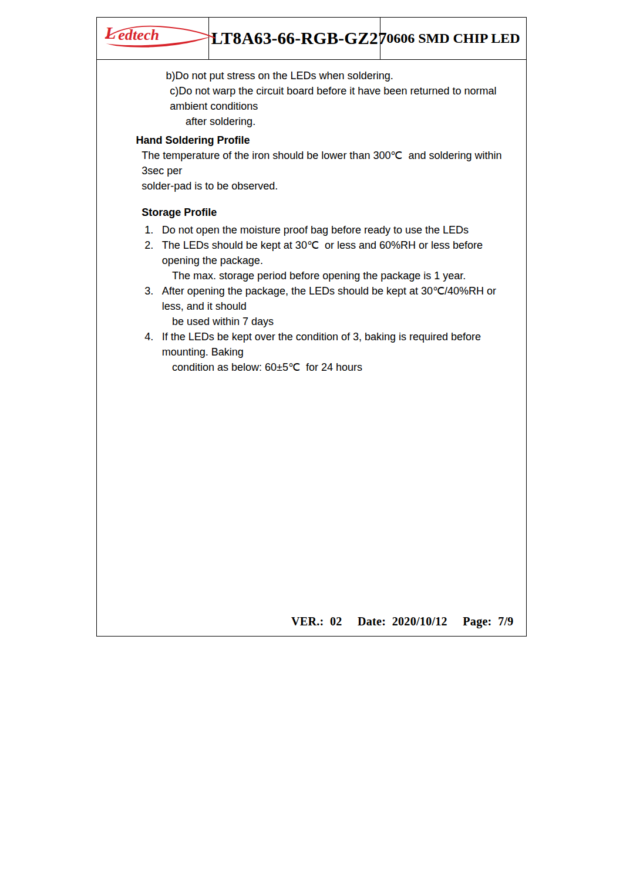L edtech
LT8A63-66-RGB-GZ27
0606 SMD CHIP LED
b)Do not put stress on the LEDs when soldering.
c)Do not warp the circuit board before it have been returned to normal ambient conditions
after soldering.
Hand Soldering Profile
The temperature of the iron should be lower than 300℃ and soldering within 3sec per
solder-pad is to be observed.
Storage Profile
Do not open the moisture proof bag before ready to use the LEDs
The LEDs should be kept at 30℃ or less and 60%RH or less before opening the package.
The max. storage period before opening the package is 1 year.
After opening the package, the LEDs should be kept at 30℃/40%RH or less, and it should
be used within 7 days
If the LEDs be kept over the condition of 3, baking is required before mounting. Baking
condition as below: 60±5℃ for 24 hours
VER.: 02 Date: 2020/10/12 Page: 7/9